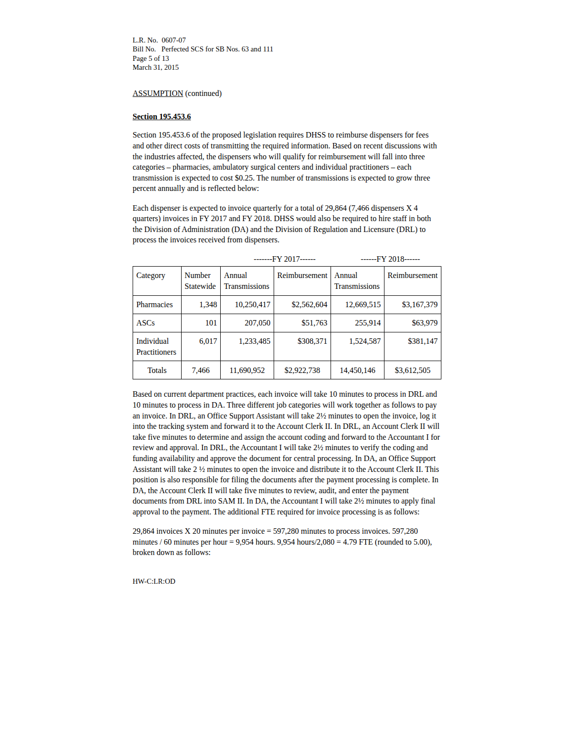L.R. No. 0607-07
Bill No. Perfected SCS for SB Nos. 63 and 111
Page 5 of 13
March 31, 2015
ASSUMPTION (continued)
Section 195.453.6
Section 195.453.6 of the proposed legislation requires DHSS to reimburse dispensers for fees and other direct costs of transmitting the required information. Based on recent discussions with the industries affected, the dispensers who will qualify for reimbursement will fall into three categories – pharmacies, ambulatory surgical centers and individual practitioners – each transmission is expected to cost $0.25. The number of transmissions is expected to grow three percent annually and is reflected below:
Each dispenser is expected to invoice quarterly for a total of 29,864 (7,466 dispensers X 4 quarters) invoices in FY 2017 and FY 2018. DHSS would also be required to hire staff in both the Division of Administration (DA) and the Division of Regulation and Licensure (DRL) to process the invoices received from dispensers.
-------FY 2017------ ------FY 2018------
| Category | Number Statewide | Annual Transmissions | Reimbursement | Annual Transmissions | Reimbursement |
| --- | --- | --- | --- | --- | --- |
| Pharmacies | 1,348 | 10,250,417 | $2,562,604 | 12,669,515 | $3,167,379 |
| ASCs | 101 | 207,050 | $51,763 | 255,914 | $63,979 |
| Individual Practitioners | 6,017 | 1,233,485 | $308,371 | 1,524,587 | $381,147 |
| Totals | 7,466 | 11,690,952 | $2,922,738 | 14,450,146 | $3,612,505 |
Based on current department practices, each invoice will take 10 minutes to process in DRL and 10 minutes to process in DA. Three different job categories will work together as follows to pay an invoice. In DRL, an Office Support Assistant will take 2½ minutes to open the invoice, log it into the tracking system and forward it to the Account Clerk II. In DRL, an Account Clerk II will take five minutes to determine and assign the account coding and forward to the Accountant I for review and approval. In DRL, the Accountant I will take 2½ minutes to verify the coding and funding availability and approve the document for central processing. In DA, an Office Support Assistant will take 2 ½ minutes to open the invoice and distribute it to the Account Clerk II. This position is also responsible for filing the documents after the payment processing is complete. In DA, the Account Clerk II will take five minutes to review, audit, and enter the payment documents from DRL into SAM II. In DA, the Accountant I will take 2½ minutes to apply final approval to the payment. The additional FTE required for invoice processing is as follows:
29,864 invoices X 20 minutes per invoice = 597,280 minutes to process invoices. 597,280 minutes / 60 minutes per hour = 9,954 hours. 9,954 hours/2,080 = 4.79 FTE (rounded to 5.00), broken down as follows:
HW-C:LR:OD